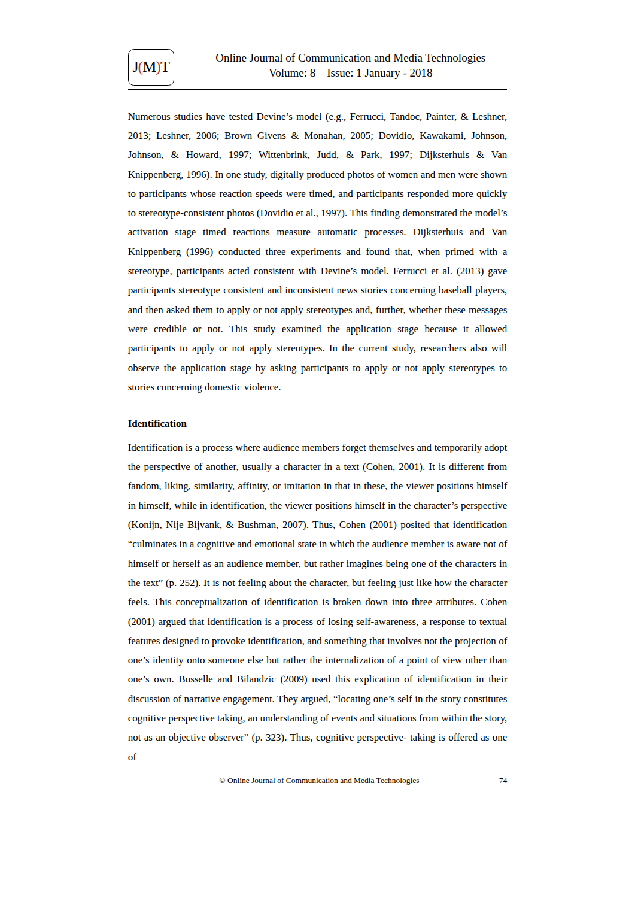J(M) T
Online Journal of Communication and Media Technologies
Volume: 8 – Issue: 1 January - 2018
Numerous studies have tested Devine’s model (e.g., Ferrucci, Tandoc, Painter, & Leshner, 2013; Leshner, 2006; Brown Givens & Monahan, 2005; Dovidio, Kawakami, Johnson, Johnson, & Howard, 1997; Wittenbrink, Judd, & Park, 1997; Dijksterhuis & Van Knippenberg, 1996). In one study, digitally produced photos of women and men were shown to participants whose reaction speeds were timed, and participants responded more quickly to stereotype-consistent photos (Dovidio et al., 1997). This finding demonstrated the model’s activation stage timed reactions measure automatic processes. Dijksterhuis and Van Knippenberg (1996) conducted three experiments and found that, when primed with a stereotype, participants acted consistent with Devine’s model. Ferrucci et al. (2013) gave participants stereotype consistent and inconsistent news stories concerning baseball players, and then asked them to apply or not apply stereotypes and, further, whether these messages were credible or not. This study examined the application stage because it allowed participants to apply or not apply stereotypes. In the current study, researchers also will observe the application stage by asking participants to apply or not apply stereotypes to stories concerning domestic violence.
Identification
Identification is a process where audience members forget themselves and temporarily adopt the perspective of another, usually a character in a text (Cohen, 2001). It is different from fandom, liking, similarity, affinity, or imitation in that in these, the viewer positions himself in himself, while in identification, the viewer positions himself in the character’s perspective (Konijn, Nije Bijvank, & Bushman, 2007). Thus, Cohen (2001) posited that identification “culminates in a cognitive and emotional state in which the audience member is aware not of himself or herself as an audience member, but rather imagines being one of the characters in the text” (p. 252). It is not feeling about the character, but feeling just like how the character feels. This conceptualization of identification is broken down into three attributes. Cohen (2001) argued that identification is a process of losing self-awareness, a response to textual features designed to provoke identification, and something that involves not the projection of one’s identity onto someone else but rather the internalization of a point of view other than one’s own. Busselle and Bilandzic (2009) used this explication of identification in their discussion of narrative engagement. They argued, “locating one’s self in the story constitutes cognitive perspective taking, an understanding of events and situations from within the story, not as an objective observer” (p. 323). Thus, cognitive perspective- taking is offered as one of
© Online Journal of Communication and Media Technologies
74